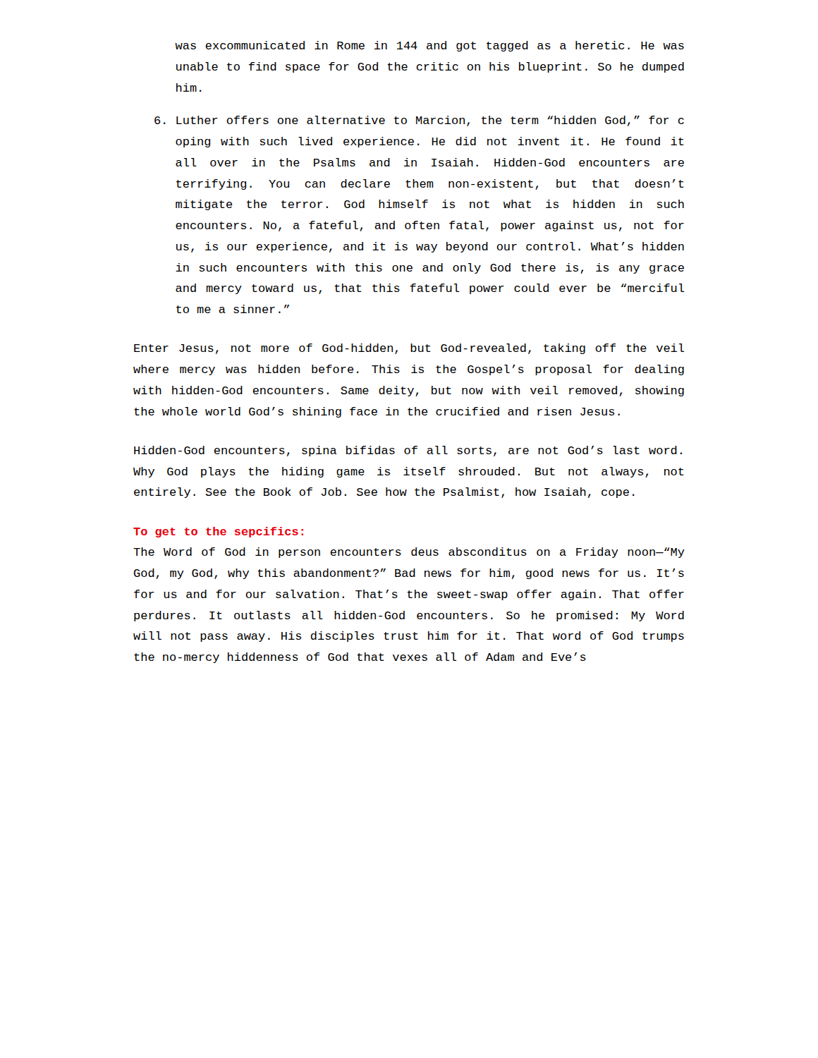was excommunicated in Rome in 144 and got tagged as a heretic. He was unable to find space for God the critic on his blueprint. So he dumped him.
Luther offers one alternative to Marcion, the term “hidden God,” for c oping with such lived experience. He did not invent it. He found it all over in the Psalms and in Isaiah. Hidden-God encounters are terrifying. You can declare them non-existent, but that doesn’t mitigate the terror. God himself is not what is hidden in such encounters. No, a fateful, and often fatal, power against us, not for us, is our experience, and it is way beyond our control. What’s hidden in such encounters with this one and only God there is, is any grace and mercy toward us, that this fateful power could ever be “merciful to me a sinner.”
Enter Jesus, not more of God-hidden, but God-revealed, taking off the veil where mercy was hidden before. This is the Gospel’s proposal for dealing with hidden-God encounters. Same deity, but now with veil removed, showing the whole world God’s shining face in the crucified and risen Jesus.
Hidden-God encounters, spina bifidas of all sorts, are not God’s last word. Why God plays the hiding game is itself shrouded. But not always, not entirely. See the Book of Job. See how the Psalmist, how Isaiah, cope.
To get to the sepcifics:
The Word of God in person encounters deus absconditus on a Friday noon—“My God, my God, why this abandonment?” Bad news for him, good news for us. It’s for us and for our salvation. That’s the sweet-swap offer again. That offer perdures. It outlasts all hidden-God encounters. So he promised: My Word will not pass away. His disciples trust him for it. That word of God trumps the no-mercy hiddenness of God that vexes all of Adam and Eve’s